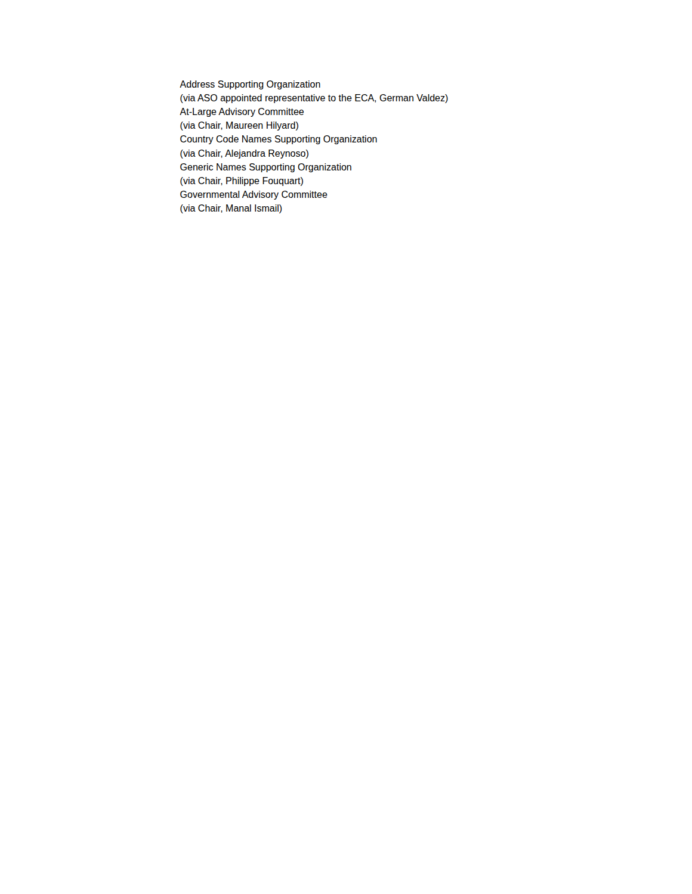Address Supporting Organization
(via ASO appointed representative to the ECA, German Valdez)
At-Large Advisory Committee
(via Chair, Maureen Hilyard)
Country Code Names Supporting Organization
(via Chair, Alejandra Reynoso)
Generic Names Supporting Organization
(via Chair, Philippe Fouquart)
Governmental Advisory Committee
(via Chair, Manal Ismail)